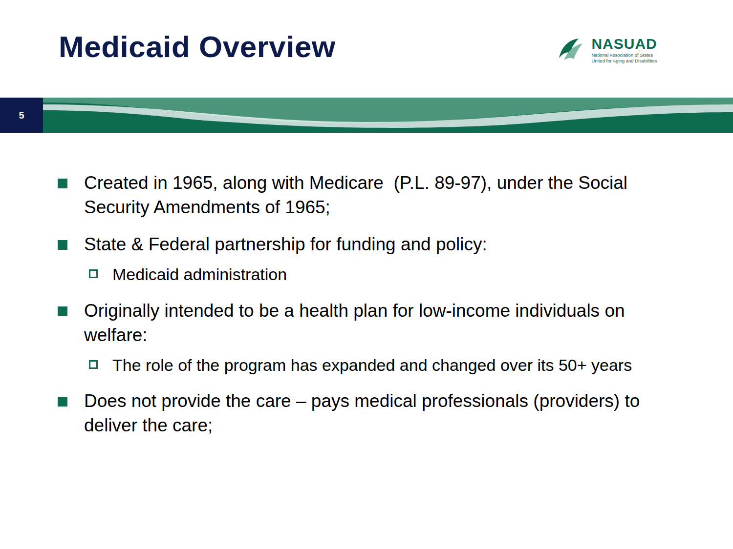Medicaid Overview
NASUAD
National Association of States
United for Aging and Disabilities
5
Created in 1965, along with Medicare (P.L. 89-97), under the Social Security Amendments of 1965;
State & Federal partnership for funding and policy:
Medicaid administration
Originally intended to be a health plan for low-income individuals on welfare:
The role of the program has expanded and changed over its 50+ years
Does not provide the care – pays medical professionals (providers) to deliver the care;